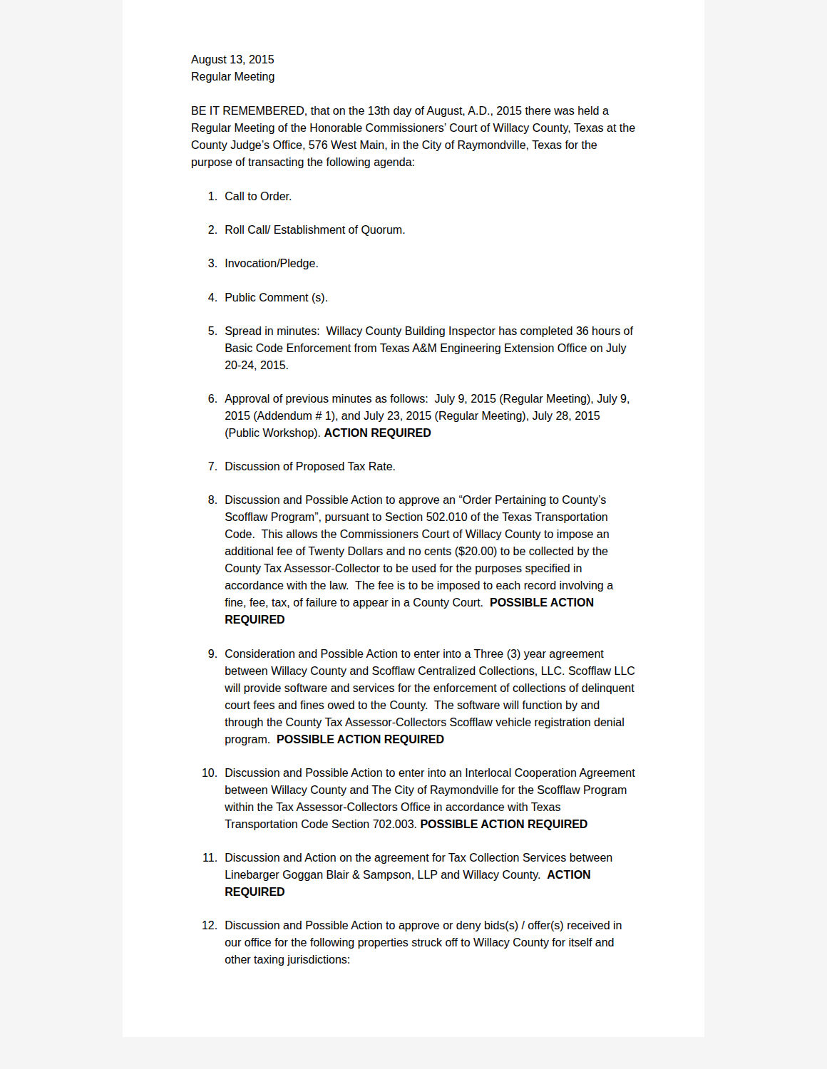August 13, 2015
Regular Meeting
BE IT REMEMBERED, that on the 13th day of August, A.D., 2015 there was held a Regular Meeting of the Honorable Commissioners’ Court of Willacy County, Texas at the County Judge’s Office, 576 West Main, in the City of Raymondville, Texas for the purpose of transacting the following agenda:
Call to Order.
Roll Call/ Establishment of Quorum.
Invocation/Pledge.
Public Comment (s).
Spread in minutes: Willacy County Building Inspector has completed 36 hours of Basic Code Enforcement from Texas A&M Engineering Extension Office on July 20-24, 2015.
Approval of previous minutes as follows: July 9, 2015 (Regular Meeting), July 9, 2015 (Addendum # 1), and July 23, 2015 (Regular Meeting), July 28, 2015 (Public Workshop). ACTION REQUIRED
Discussion of Proposed Tax Rate.
Discussion and Possible Action to approve an “Order Pertaining to County’s Scofflaw Program”, pursuant to Section 502.010 of the Texas Transportation Code. This allows the Commissioners Court of Willacy County to impose an additional fee of Twenty Dollars and no cents ($20.00) to be collected by the County Tax Assessor-Collector to be used for the purposes specified in accordance with the law. The fee is to be imposed to each record involving a fine, fee, tax, of failure to appear in a County Court. POSSIBLE ACTION REQUIRED
Consideration and Possible Action to enter into a Three (3) year agreement between Willacy County and Scofflaw Centralized Collections, LLC. Scofflaw LLC will provide software and services for the enforcement of collections of delinquent court fees and fines owed to the County. The software will function by and through the County Tax Assessor-Collectors Scofflaw vehicle registration denial program. POSSIBLE ACTION REQUIRED
Discussion and Possible Action to enter into an Interlocal Cooperation Agreement between Willacy County and The City of Raymondville for the Scofflaw Program within the Tax Assessor-Collectors Office in accordance with Texas Transportation Code Section 702.003. POSSIBLE ACTION REQUIRED
Discussion and Action on the agreement for Tax Collection Services between Linebarger Goggan Blair & Sampson, LLP and Willacy County. ACTION REQUIRED
Discussion and Possible Action to approve or deny bids(s) / offer(s) received in our office for the following properties struck off to Willacy County for itself and other taxing jurisdictions: